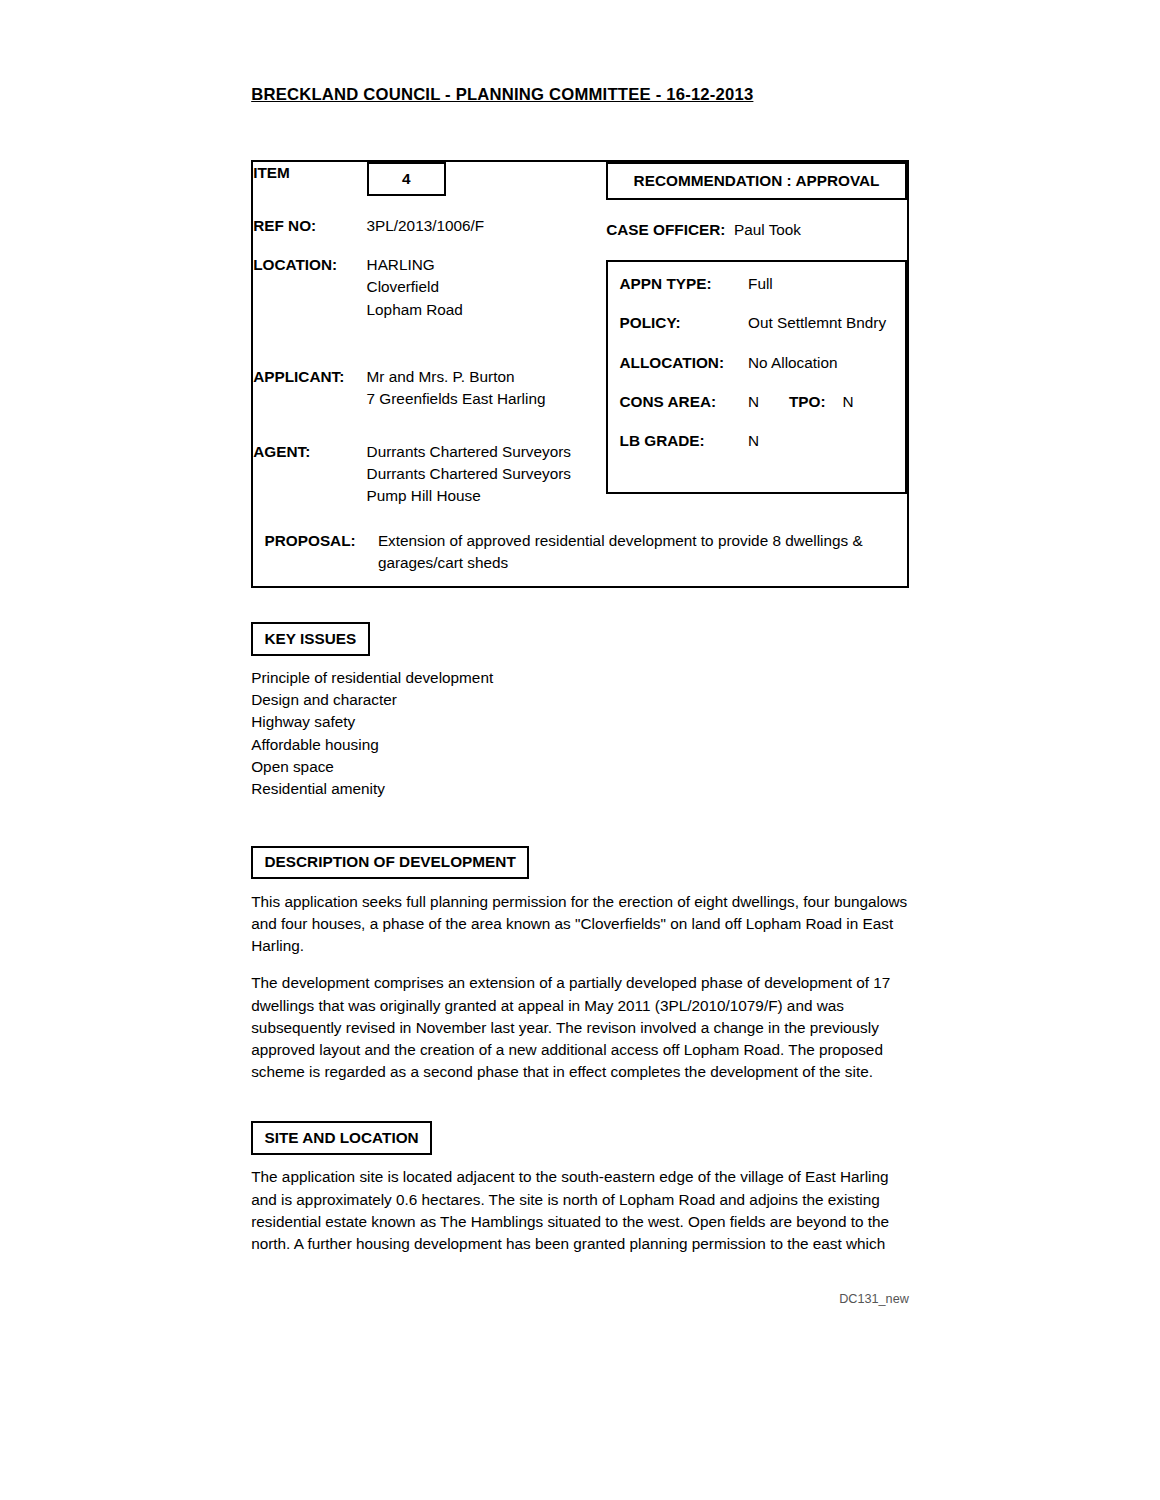BRECKLAND COUNCIL - PLANNING COMMITTEE - 16-12-2013
| ITEM 4 REF NO: 3PL/2013/1006/F LOCATION: HARLING Cloverfield Lopham Road APPLICANT: Mr and Mrs. P. Burton 7 Greenfields East Harling AGENT: Durrants Chartered Surveyors Durrants Chartered Surveyors Pump Hill House | RECOMMENDATION : APPROVAL CASE OFFICER: Paul Took APPN TYPE: Full POLICY: Out Settlemnt Bndry ALLOCATION: No Allocation CONS AREA: N TPO: N LB GRADE: N |
| PROPOSAL: Extension of approved residential development to provide 8 dwellings & garages/cart sheds |
KEY ISSUES
Principle of residential development
Design and character
Highway safety
Affordable housing
Open space
Residential amenity
DESCRIPTION OF DEVELOPMENT
This application seeks full planning permission for the erection of eight dwellings, four bungalows and four houses, a phase of the area known as "Cloverfields" on land off Lopham Road in East Harling.
The development comprises an extension of a partially developed phase of development of 17 dwellings that was originally granted at appeal in May 2011 (3PL/2010/1079/F) and was subsequently revised in November last year. The revison involved a change in the previously approved layout and the creation of a new additional access off Lopham Road. The proposed scheme is regarded as a second phase that in effect completes the development of the site.
SITE AND LOCATION
The application site is located adjacent to the south-eastern edge of the village of East Harling and is approximately 0.6 hectares. The site is north of Lopham Road and adjoins the existing residential estate known as The Hamblings situated to the west. Open fields are beyond to the north. A further housing development has been granted planning permission to the east which
DC131_new